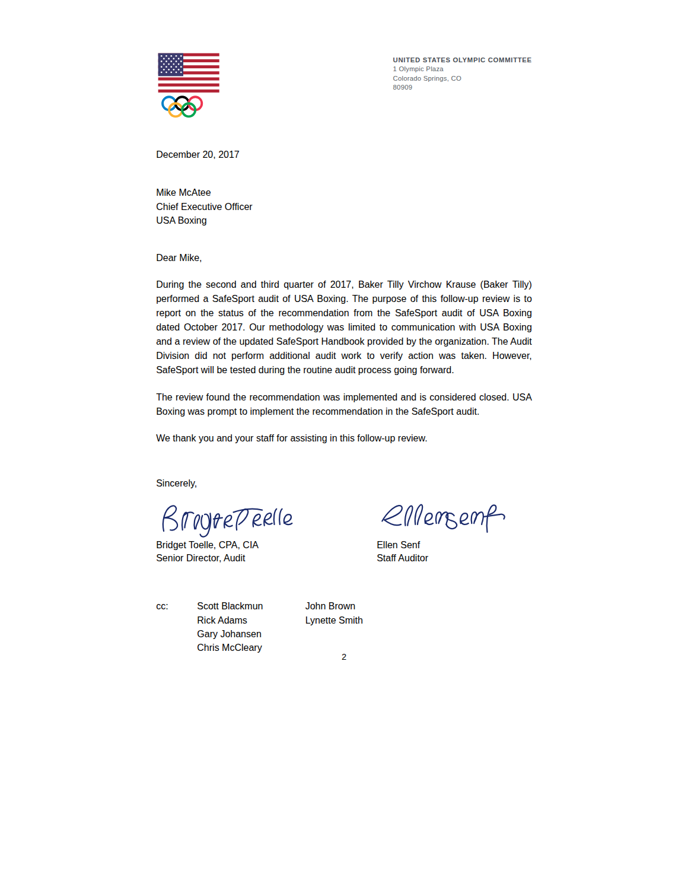UNITED STATES OLYMPIC COMMITTEE
1 Olympic Plaza
Colorado Springs, CO
80909
December 20, 2017
Mike McAtee
Chief Executive Officer
USA Boxing
Dear Mike,
During the second and third quarter of 2017, Baker Tilly Virchow Krause (Baker Tilly) performed a SafeSport audit of USA Boxing. The purpose of this follow-up review is to report on the status of the recommendation from the SafeSport audit of USA Boxing dated October 2017. Our methodology was limited to communication with USA Boxing and a review of the updated SafeSport Handbook provided by the organization. The Audit Division did not perform additional audit work to verify action was taken. However, SafeSport will be tested during the routine audit process going forward.
The review found the recommendation was implemented and is considered closed. USA Boxing was prompt to implement the recommendation in the SafeSport audit.
We thank you and your staff for assisting in this follow-up review.
Sincerely,
Bridget Toelle, CPA, CIA
Senior Director, Audit
Ellen Senf
Staff Auditor
cc:
Scott Blackmun
Rick Adams
Gary Johansen
Chris McCleary
John Brown
Lynette Smith
2